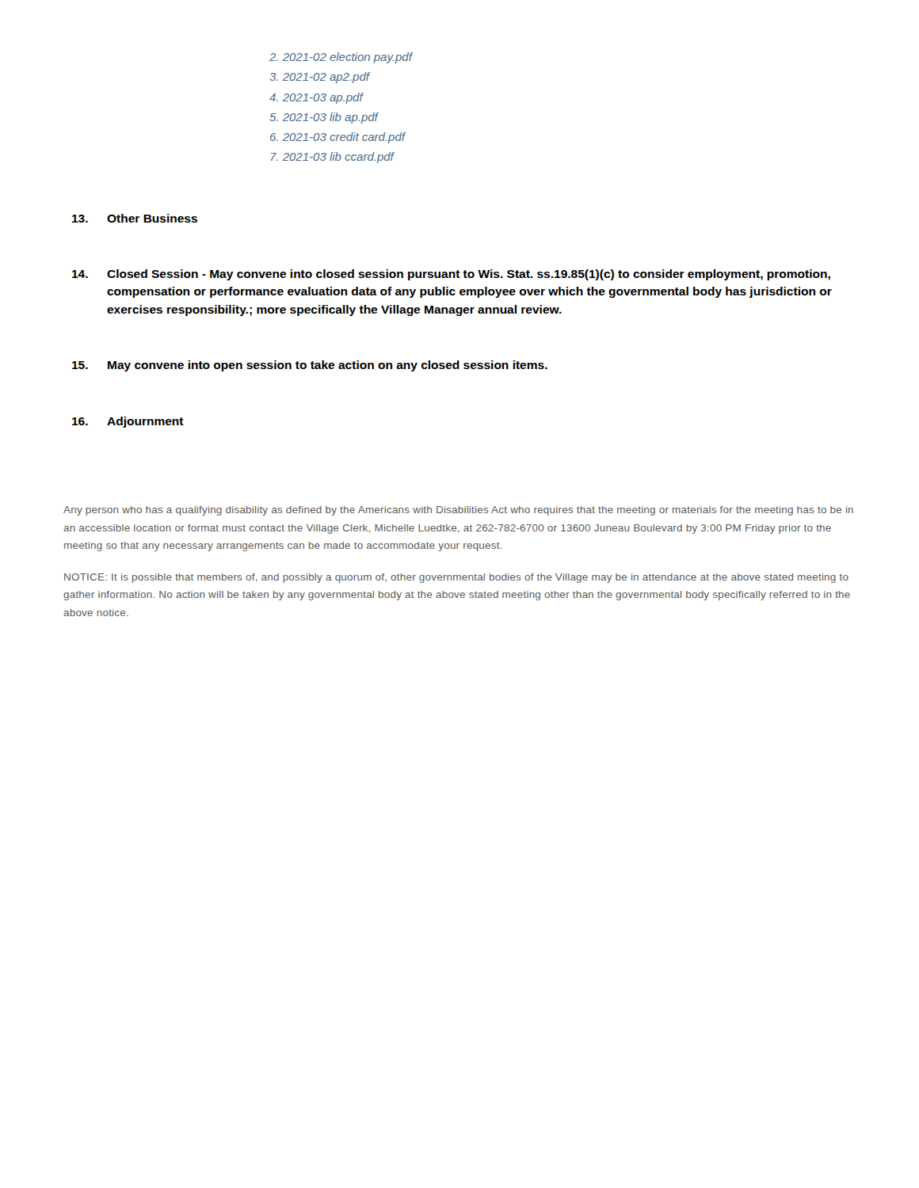2. 2021-02 election pay.pdf
3. 2021-02 ap2.pdf
4. 2021-03 ap.pdf
5. 2021-03 lib ap.pdf
6. 2021-03 credit card.pdf
7. 2021-03 lib ccard.pdf
Other Business
Closed Session - May convene into closed session pursuant to Wis. Stat. ss.19.85(1)(c) to consider employment, promotion, compensation or performance evaluation data of any public employee over which the governmental body has jurisdiction or exercises responsibility.; more specifically the Village Manager annual review.
May convene into open session to take action on any closed session items.
Adjournment
Any person who has a qualifying disability as defined by the Americans with Disabilities Act who requires that the meeting or materials for the meeting has to be in an accessible location or format must contact the Village Clerk, Michelle Luedtke, at 262-782-6700 or 13600 Juneau Boulevard by 3:00 PM Friday prior to the meeting so that any necessary arrangements can be made to accommodate your request.
NOTICE: It is possible that members of, and possibly a quorum of, other governmental bodies of the Village may be in attendance at the above stated meeting to gather information. No action will be taken by any governmental body at the above stated meeting other than the governmental body specifically referred to in the above notice.